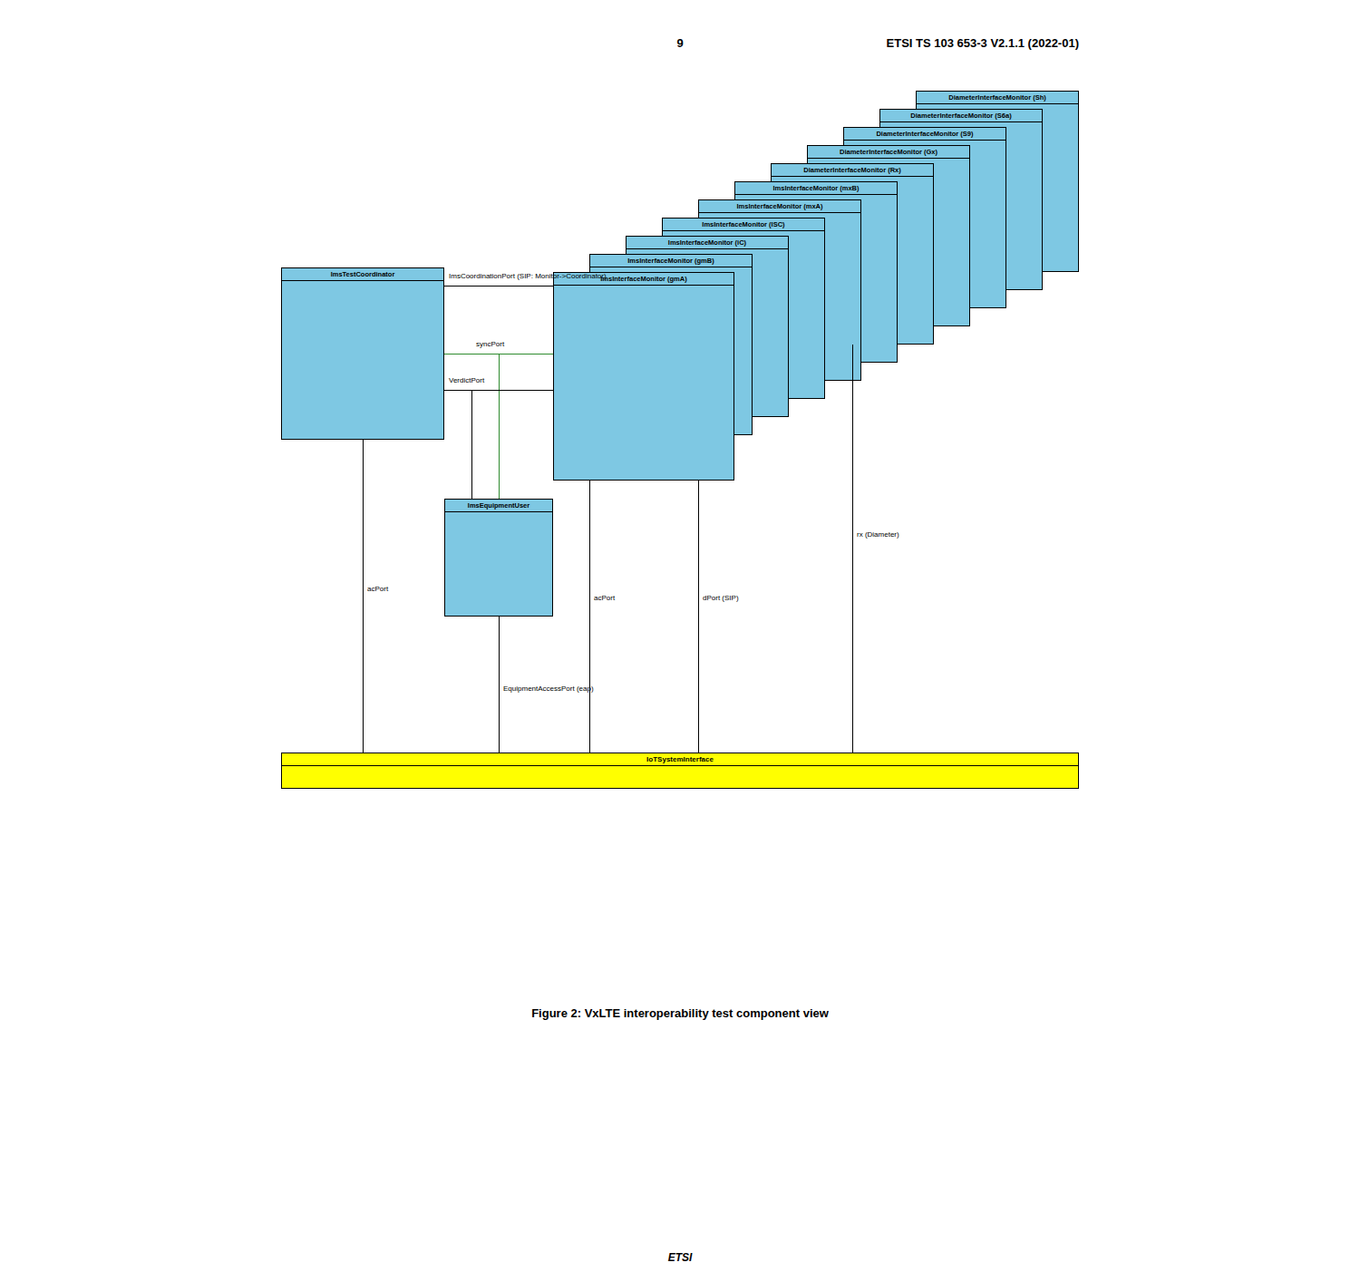9 ETSI TS 103 653-3 V2.1.1 (2022-01)
DiameterInterfaceMonitor (Sh)
DiameterInterfaceMonitor (S6a)
DiameterInterfaceMonitor (S9)
DiameterInterfaceMonitor (Gx)
DiameterInterfaceMonitor (Rx)
ImsInterfaceMonitor (mxB)
ImsInterfaceMonitor (mxA)
ImsInterfaceMonitor (ISC)
ImsInterfaceMonitor (iC)
ImsInterfaceMonitor (gmB)
ImsInterfaceMonitor (gmA)
ImsTestCoordinator
ImsEquipmentUser
ImsCoordinationPort (SIP: Monitor->Coordinator)
syncPort
VerdictPort
acPort
acPort
dPort (SIP)
rx (Diameter)
EquipmentAccessPort (eap)
IoTSystemInterface
Figure 2: VxLTE interoperability test component view
ETSI